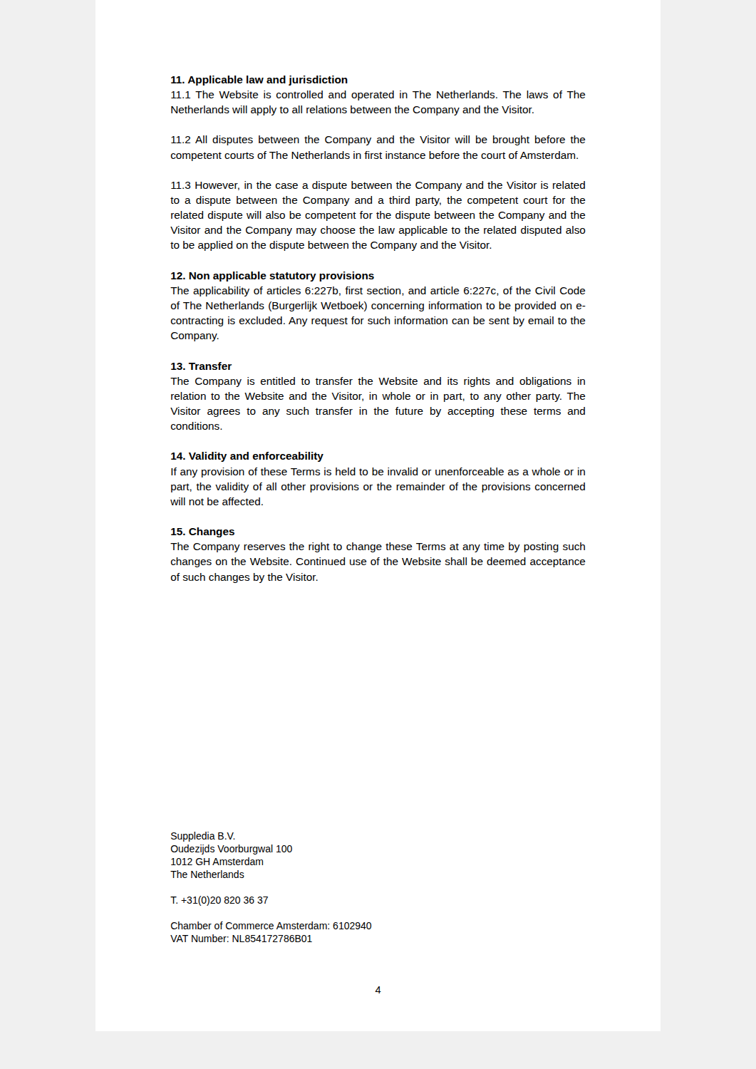11. Applicable law and jurisdiction
11.1 The Website is controlled and operated in The Netherlands. The laws of The Netherlands will apply to all relations between the Company and the Visitor.
11.2 All disputes between the Company and the Visitor will be brought before the competent courts of The Netherlands in first instance before the court of Amsterdam.
11.3 However, in the case a dispute between the Company and the Visitor is related to a dispute between the Company and a third party, the competent court for the related dispute will also be competent for the dispute between the Company and the Visitor and the Company may choose the law applicable to the related disputed also to be applied on the dispute between the Company and the Visitor.
12. Non applicable statutory provisions
The applicability of articles 6:227b, first section, and article 6:227c, of the Civil Code of The Netherlands (Burgerlijk Wetboek) concerning information to be provided on e-contracting is excluded. Any request for such information can be sent by email to the Company.
13. Transfer
The Company is entitled to transfer the Website and its rights and obligations in relation to the Website and the Visitor, in whole or in part, to any other party. The Visitor agrees to any such transfer in the future by accepting these terms and conditions.
14. Validity and enforceability
If any provision of these Terms is held to be invalid or unenforceable as a whole or in part, the validity of all other provisions or the remainder of the provisions concerned will not be affected.
15. Changes
The Company reserves the right to change these Terms at any time by posting such changes on the Website. Continued use of the Website shall be deemed acceptance of such changes by the Visitor.
Suppledia B.V.
Oudezijds Voorburgwal 100
1012 GH Amsterdam
The Netherlands
T. +31(0)20 820 36 37
Chamber of Commerce Amsterdam: 6102940
VAT Number: NL854172786B01
4